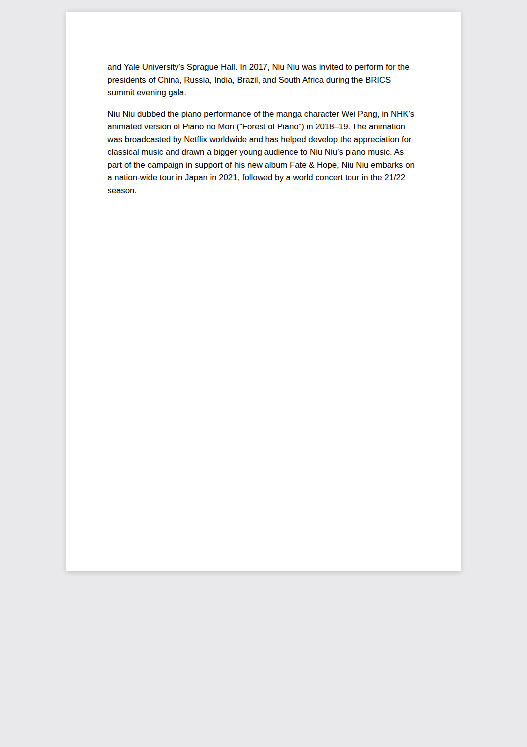and Yale University’s Sprague Hall. In 2017, Niu Niu was invited to perform for the presidents of China, Russia, India, Brazil, and South Africa during the BRICS summit evening gala.
Niu Niu dubbed the piano performance of the manga character Wei Pang, in NHK’s animated version of Piano no Mori (“Forest of Piano”) in 2018–19. The animation was broadcasted by Netflix worldwide and has helped develop the appreciation for classical music and drawn a bigger young audience to Niu Niu’s piano music. As part of the campaign in support of his new album Fate & Hope, Niu Niu embarks on a nation-wide tour in Japan in 2021, followed by a world concert tour in the 21/22 season.